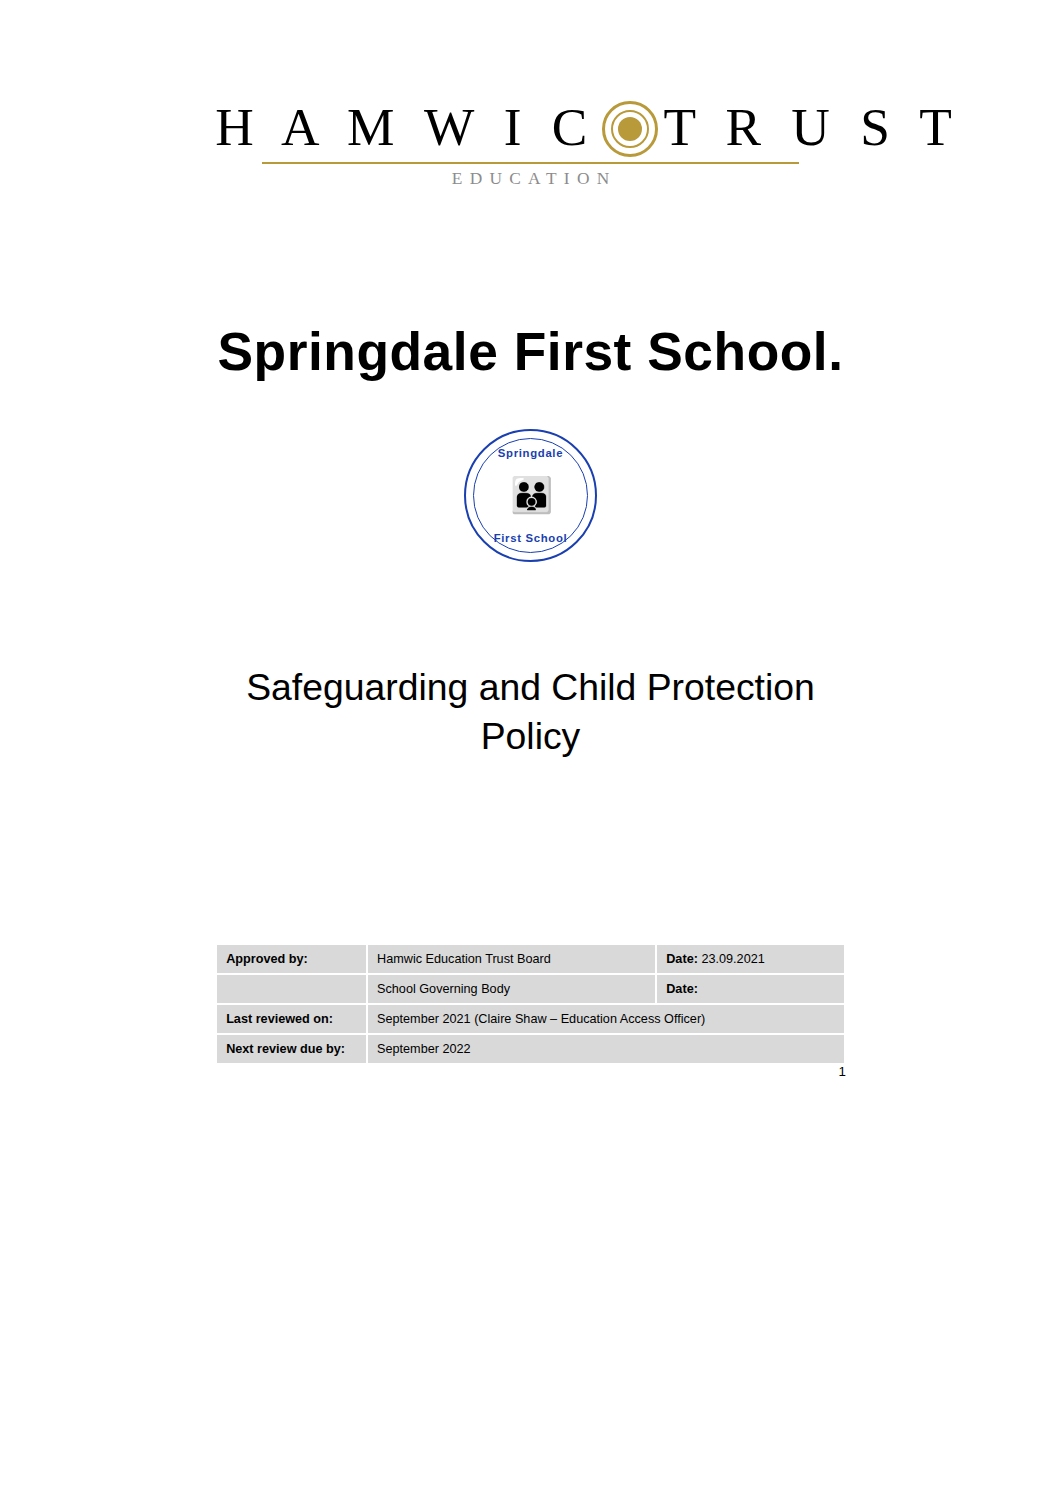H A M W I C T R U S T
EDUCATION
Springdale First School.
Springdale
👪
First School
Safeguarding and Child Protection Policy
| Approved by: | Hamwic Education Trust Board | Date: 23.09.2021 |
| | School Governing Body | Date: |
| Last reviewed on: | September 2021 (Claire Shaw – Education Access Officer) |
| Next review due by: | September 2022 |
1